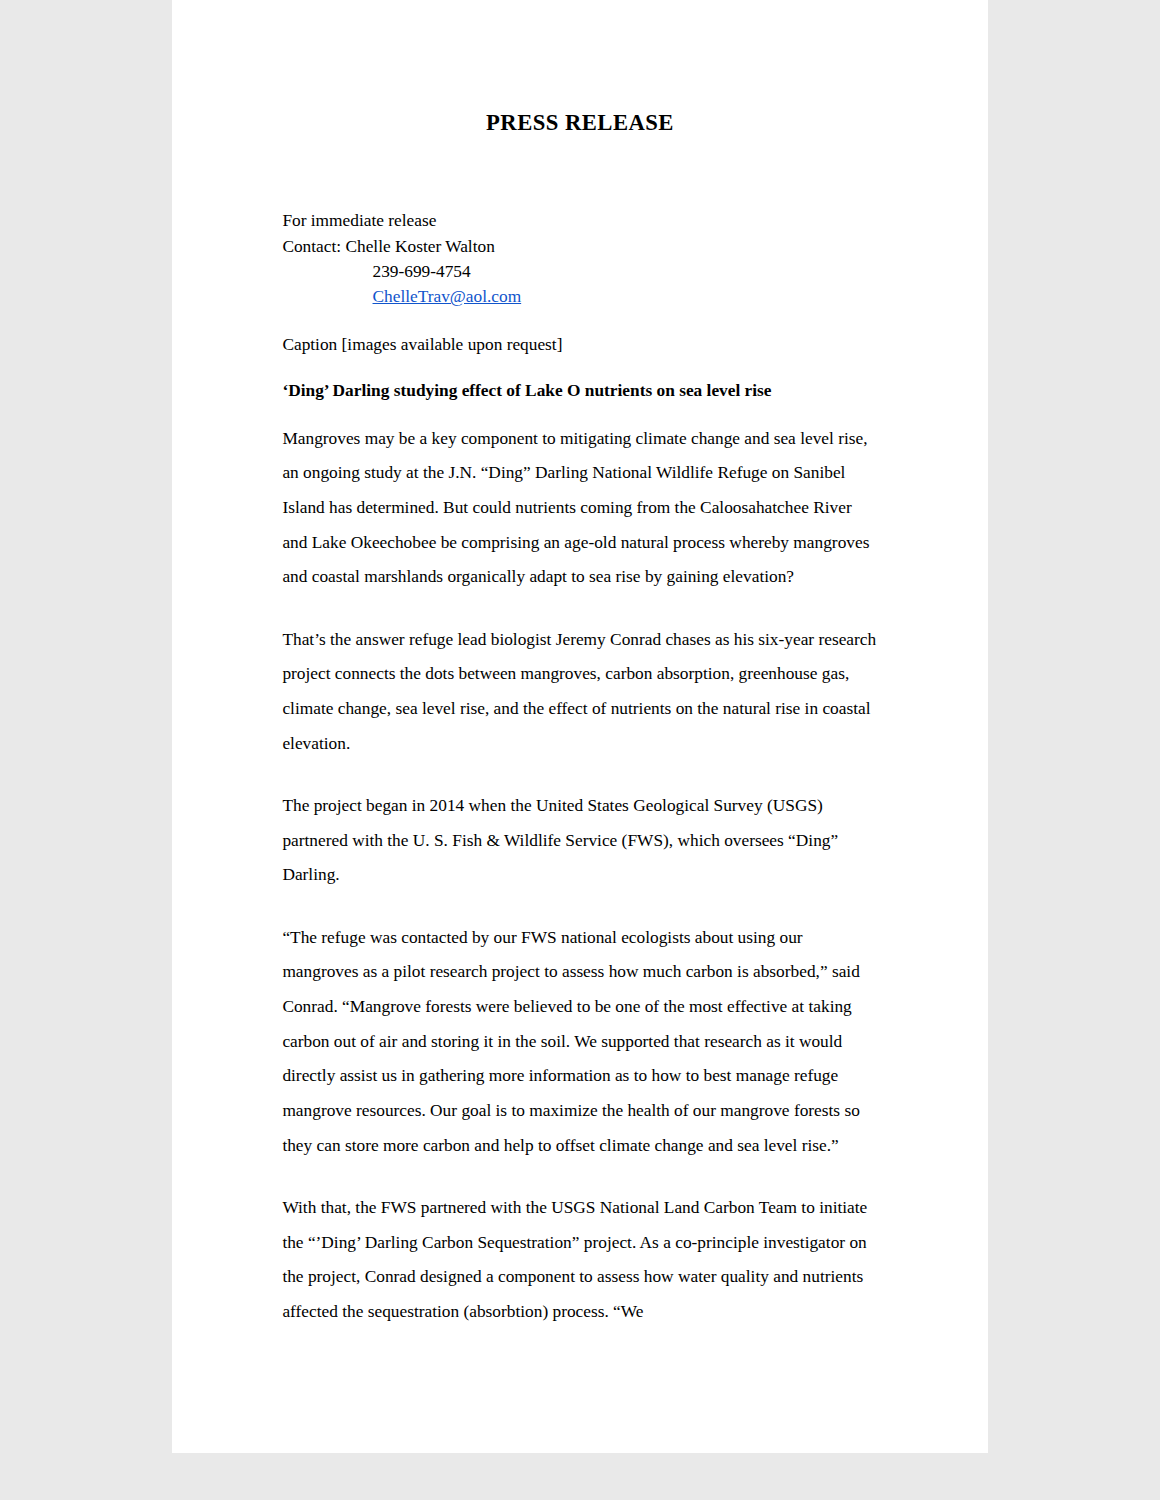PRESS RELEASE
For immediate release
Contact: Chelle Koster Walton 239-699-4754 ChelleTrav@aol.com
Caption [images available upon request]
‘Ding’ Darling studying effect of Lake O nutrients on sea level rise
Mangroves may be a key component to mitigating climate change and sea level rise, an ongoing study at the J.N. “Ding” Darling National Wildlife Refuge on Sanibel Island has determined. But could nutrients coming from the Caloosahatchee River and Lake Okeechobee be comprising an age-old natural process whereby mangroves and coastal marshlands organically adapt to sea rise by gaining elevation?
That’s the answer refuge lead biologist Jeremy Conrad chases as his six-year research project connects the dots between mangroves, carbon absorption, greenhouse gas, climate change, sea level rise, and the effect of nutrients on the natural rise in coastal elevation.
The project began in 2014 when the United States Geological Survey (USGS) partnered with the U. S. Fish & Wildlife Service (FWS), which oversees “Ding” Darling.
“The refuge was contacted by our FWS national ecologists about using our mangroves as a pilot research project to assess how much carbon is absorbed,” said Conrad. “Mangrove forests were believed to be one of the most effective at taking carbon out of air and storing it in the soil. We supported that research as it would directly assist us in gathering more information as to how to best manage refuge mangrove resources. Our goal is to maximize the health of our mangrove forests so they can store more carbon and help to offset climate change and sea level rise.”
With that, the FWS partnered with the USGS National Land Carbon Team to initiate the “’Ding’ Darling Carbon Sequestration” project. As a co-principle investigator on the project, Conrad designed a component to assess how water quality and nutrients affected the sequestration (absorbtion) process. “We